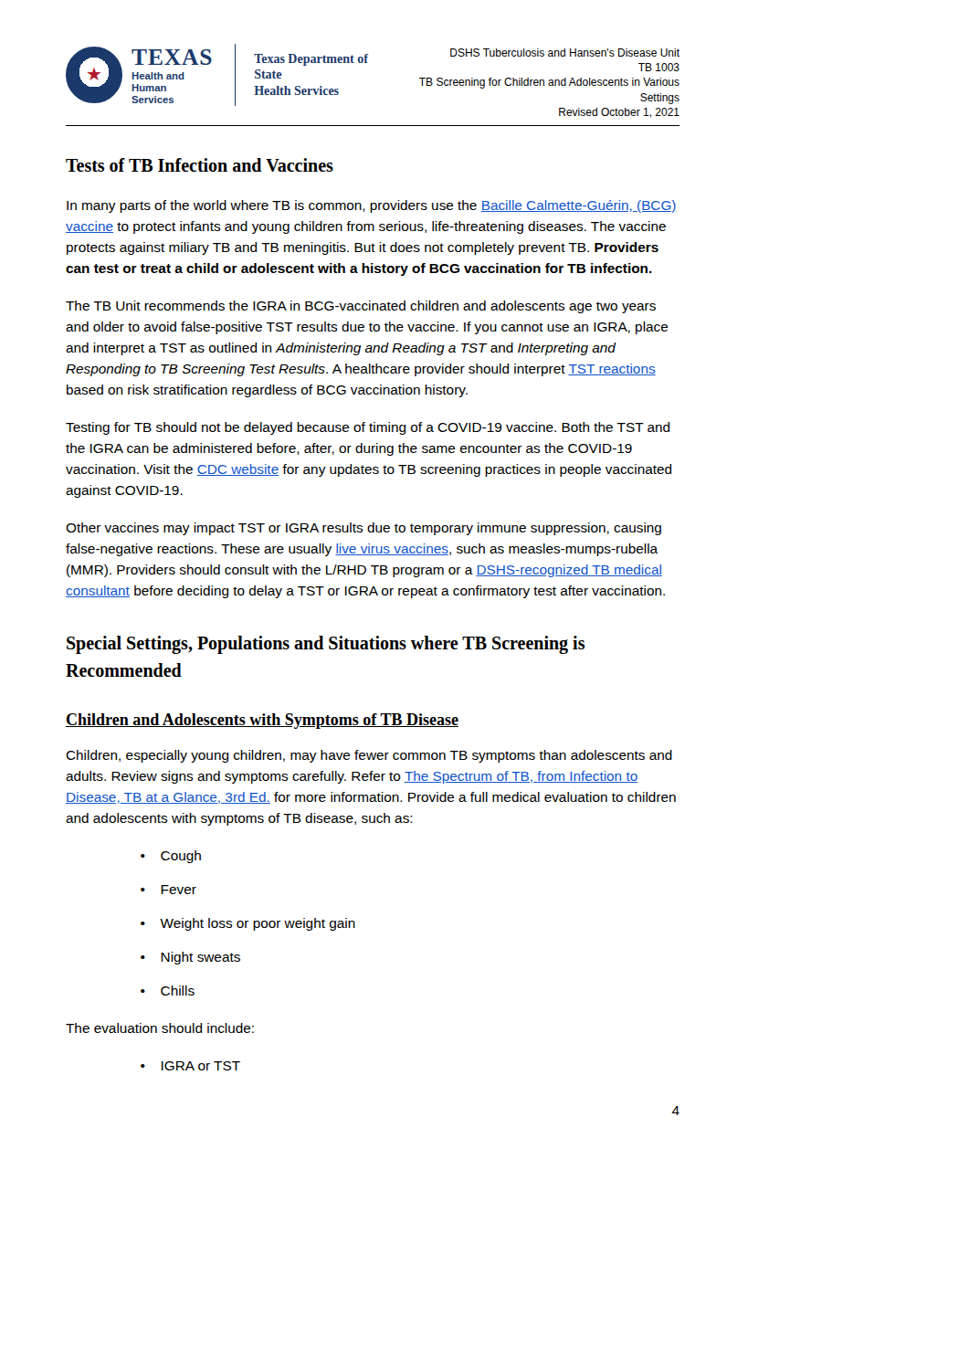TEXAS Health and Human
Services
Texas Department of State
Health Services
DSHS Tuberculosis and Hansen's Disease Unit
TB 1003
TB Screening for Children and Adolescents in Various Settings
Revised October 1, 2021
Tests of TB Infection and Vaccines
In many parts of the world where TB is common, providers use the Bacille Calmette-Guérin, (BCG) vaccine to protect infants and young children from serious, life-threatening diseases. The vaccine protects against miliary TB and TB meningitis. But it does not completely prevent TB. Providers can test or treat a child or adolescent with a history of BCG vaccination for TB infection.
The TB Unit recommends the IGRA in BCG-vaccinated children and adolescents age two years and older to avoid false-positive TST results due to the vaccine. If you cannot use an IGRA, place and interpret a TST as outlined in Administering and Reading a TST and Interpreting and Responding to TB Screening Test Results. A healthcare provider should interpret TST reactions based on risk stratification regardless of BCG vaccination history.
Testing for TB should not be delayed because of timing of a COVID-19 vaccine. Both the TST and the IGRA can be administered before, after, or during the same encounter as the COVID-19 vaccination. Visit the CDC website for any updates to TB screening practices in people vaccinated against COVID-19.
Other vaccines may impact TST or IGRA results due to temporary immune suppression, causing false-negative reactions. These are usually live virus vaccines, such as measles-mumps-rubella (MMR). Providers should consult with the L/RHD TB program or a DSHS-recognized TB medical consultant before deciding to delay a TST or IGRA or repeat a confirmatory test after vaccination.
Special Settings, Populations and Situations where TB Screening is Recommended
Children and Adolescents with Symptoms of TB Disease
Children, especially young children, may have fewer common TB symptoms than adolescents and adults. Review signs and symptoms carefully. Refer to The Spectrum of TB, from Infection to Disease, TB at a Glance, 3rd Ed. for more information. Provide a full medical evaluation to children and adolescents with symptoms of TB disease, such as:
Cough
Fever
Weight loss or poor weight gain
Night sweats
Chills
The evaluation should include:
IGRA or TST
4